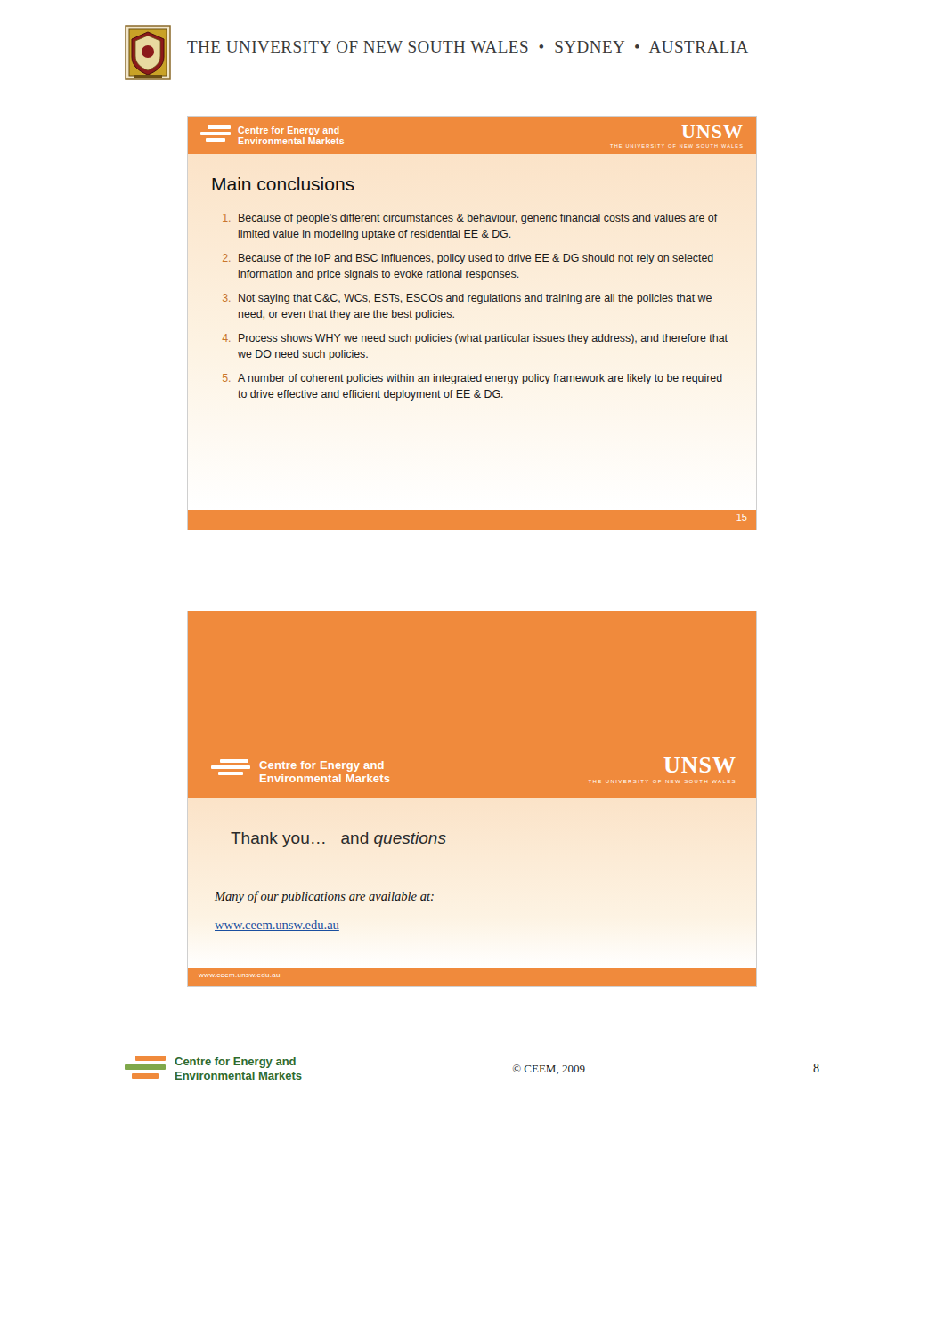THE UNIVERSITY OF NEW SOUTH WALES • SYDNEY • AUSTRALIA
Centre for Energy and
Environmental Markets
UNSW
THE UNIVERSITY OF NEW SOUTH WALES
Main conclusions
Because of people’s different circumstances & behaviour, generic financial costs and values are of limited value in modeling uptake of residential EE & DG.
Because of the IoP and BSC influences, policy used to drive EE & DG should not rely on selected information and price signals to evoke rational responses.
Not saying that C&C, WCs, ESTs, ESCOs and regulations and training are all the policies that we need, or even that they are the best policies.
Process shows WHY we need such policies (what particular issues they address), and therefore that we DO need such policies.
A number of coherent policies within an integrated energy policy framework are likely to be required to drive effective and efficient deployment of EE & DG.
15
Centre for Energy and
Environmental Markets
UNSW
THE UNIVERSITY OF NEW SOUTH WALES
Thank you… and questions
Many of our publications are available at:
www.ceem.unsw.edu.au
www.ceem.unsw.edu.au
Centre for Energy and
Environmental Markets
© CEEM, 2009
8